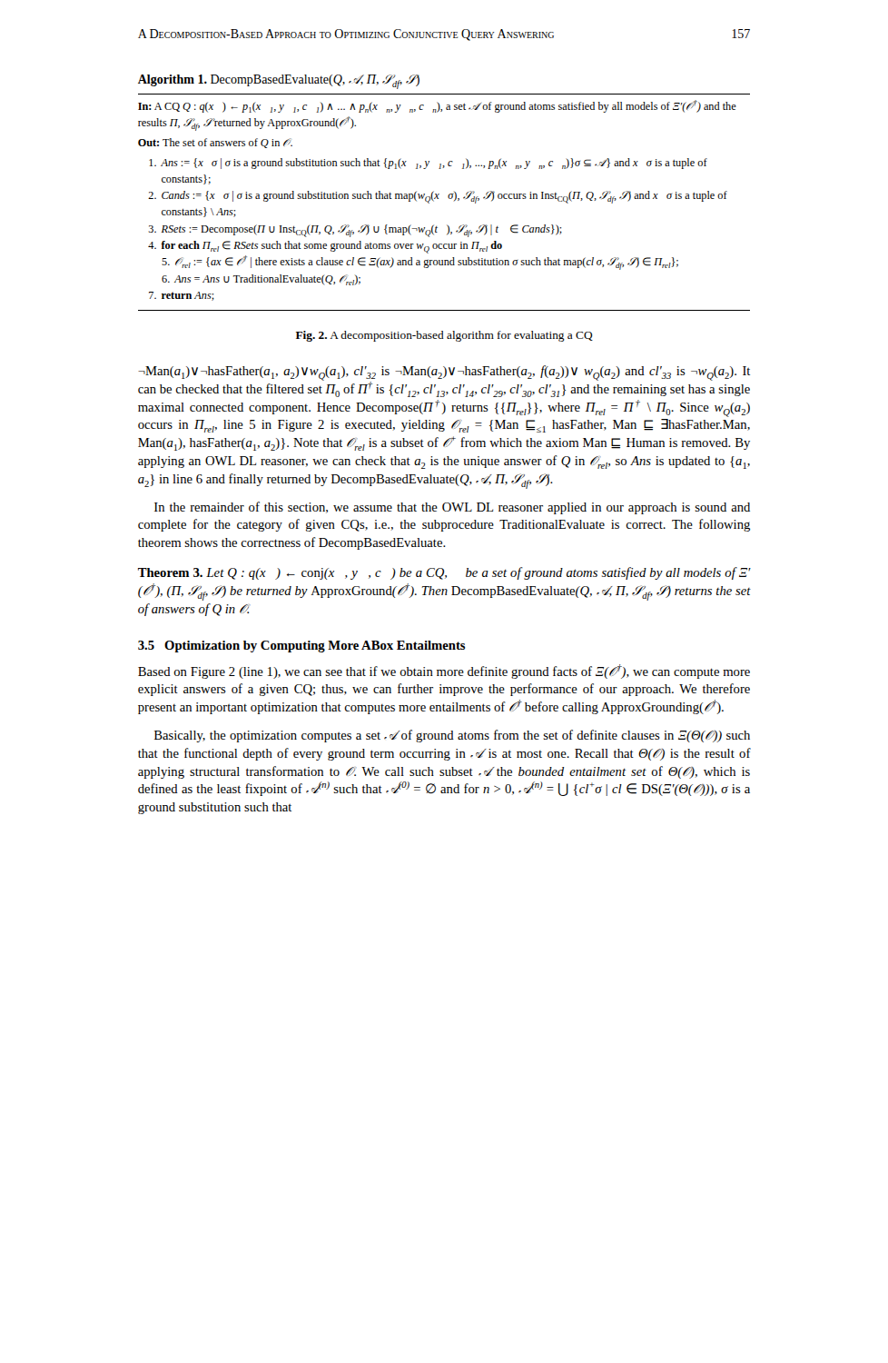A Decomposition-Based Approach to Optimizing Conjunctive Query Answering 157
Algorithm 1. DecompBasedEvaluate(Q, 𝒜, Π, 𝒮df, 𝒮)
In: A CQ Q : q(x⃗) ← p1(x⃗1, y⃗1, c⃗1) ∧ ... ∧ pn(x⃗n, y⃗n, c⃗n), a set 𝒜 of ground atoms satisfied by all models of Ξ′(𝒪†) and the results Π, 𝒮df, 𝒮 returned by ApproxGround(𝒪†).
Out: The set of answers of Q in 𝒪.
Ans := {x⃗σ | σ is a ground substitution such that {p1(x⃗1, y⃗1, c⃗1), ..., pn(x⃗n, y⃗n, c⃗n)}σ ⊆ 𝒜} and x⃗σ is a tuple of constants};
Cands := {x⃗σ | σ is a ground substitution such that map(wQ(x⃗σ), 𝒮df, 𝒮) occurs in InstCQ(Π, Q, 𝒮df, 𝒮) and x⃗σ is a tuple of constants} \ Ans;
RSets := Decompose(Π ∪ InstCQ(Π, Q, 𝒮df, 𝒮) ∪ {map(¬wQ(t⃗), 𝒮df, 𝒮) | t⃗ ∈ Cands});
for each Πrel ∈ RSets such that some ground atoms over wQ occur in Πrel do
𝒪rel := {ax ∈ 𝒪† | there exists a clause cl ∈ Ξ(ax) and a ground substitution σ such that map(cl σ, 𝒮df, 𝒮) ∈ Πrel};
Ans = Ans ∪ TraditionalEvaluate(Q, 𝒪rel);
return Ans;
Fig. 2. A decomposition-based algorithm for evaluating a CQ
¬Man(a1)∨¬hasFather(a1, a2)∨wQ(a1), cl′32 is ¬Man(a2)∨¬hasFather(a2, f(a2))∨ wQ(a2) and cl′33 is ¬wQ(a2). It can be checked that the filtered set Π0 of Π† is {cl′12, cl′13, cl′14, cl′29, cl′30, cl′31} and the remaining set has a single maximal connected component. Hence Decompose(Π†) returns {{Πrel}}, where Πrel = Π† \ Π0. Since wQ(a2) occurs in Πrel, line 5 in Figure 2 is executed, yielding 𝒪rel = {Man ⊑≤1 hasFather, Man ⊑ ∃hasFather.Man, Man(a1), hasFather(a1, a2)}. Note that 𝒪rel is a subset of 𝒪+ from which the axiom Man ⊑ Human is removed. By applying an OWL DL reasoner, we can check that a2 is the unique answer of Q in 𝒪rel, so Ans is updated to {a1, a2} in line 6 and finally returned by DecompBasedEvaluate(Q, 𝒜, Π, 𝒮df, 𝒮).
In the remainder of this section, we assume that the OWL DL reasoner applied in our approach is sound and complete for the category of given CQs, i.e., the subprocedure TraditionalEvaluate is correct. The following theorem shows the correctness of DecompBasedEvaluate.
Theorem 3. Let Q : q(x⃗) ← conj(x⃗, y⃗, c⃗) be a CQ, 𝒜 be a set of ground atoms satisfied by all models of Ξ′(𝒪†), (Π, 𝒮df, 𝒮) be returned by ApproxGround(𝒪†). Then DecompBasedEvaluate(Q, 𝒜, Π, 𝒮df, 𝒮) returns the set of answers of Q in 𝒪.
3.5 Optimization by Computing More ABox Entailments
Based on Figure 2 (line 1), we can see that if we obtain more definite ground facts of Ξ(𝒪†), we can compute more explicit answers of a given CQ; thus, we can further improve the performance of our approach. We therefore present an important optimization that computes more entailments of 𝒪† before calling ApproxGrounding(𝒪†).
Basically, the optimization computes a set 𝒜 of ground atoms from the set of definite clauses in Ξ(Θ(𝒪)) such that the functional depth of every ground term occurring in 𝒜 is at most one. Recall that Θ(𝒪) is the result of applying structural transformation to 𝒪. We call such subset 𝒜 the bounded entailment set of Θ(𝒪), which is defined as the least fixpoint of 𝒜(n) such that 𝒜(0) = ∅ and for n > 0, 𝒜(n) = ⋃ {cl+σ | cl ∈ DS(Ξ′(Θ(𝒪))), σ is a ground substitution such that